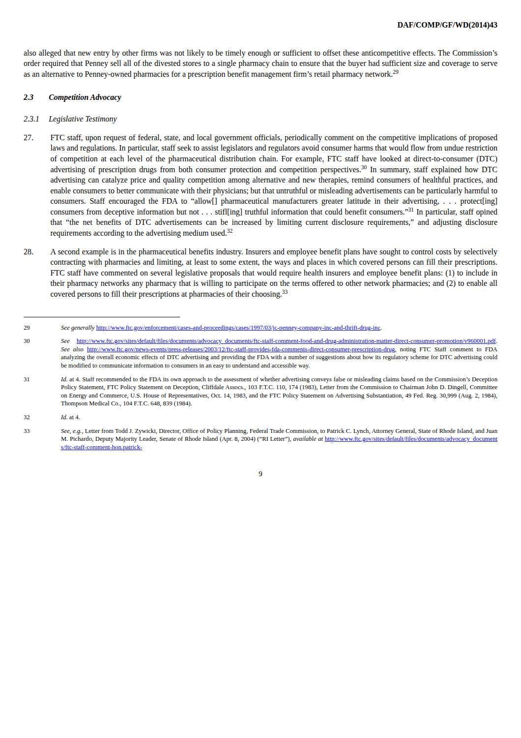DAF/COMP/GF/WD(2014)43
also alleged that new entry by other firms was not likely to be timely enough or sufficient to offset these anticompetitive effects. The Commission’s order required that Penney sell all of the divested stores to a single pharmacy chain to ensure that the buyer had sufficient size and coverage to serve as an alternative to Penney-owned pharmacies for a prescription benefit management firm’s retail pharmacy network.29
2.3 Competition Advocacy
2.3.1 Legislative Testimony
27.
FTC staff, upon request of federal, state, and local government officials, periodically comment on the competitive implications of proposed laws and regulations. In particular, staff seek to assist legislators and regulators avoid consumer harms that would flow from undue restriction of competition at each level of the pharmaceutical distribution chain. For example, FTC staff have looked at direct-to-consumer (DTC) advertising of prescription drugs from both consumer protection and competition perspectives.30 In summary, staff explained how DTC advertising can catalyze price and quality competition among alternative and new therapies, remind consumers of healthful practices, and enable consumers to better communicate with their physicians; but that untruthful or misleading advertisements can be particularly harmful to consumers. Staff encouraged the FDA to “allow[] pharmaceutical manufacturers greater latitude in their advertising, . . . protect[ing] consumers from deceptive information but not . . . stifl[ing] truthful information that could benefit consumers.”31 In particular, staff opined that “the net benefits of DTC advertisements can be increased by limiting current disclosure requirements,” and adjusting disclosure requirements according to the advertising medium used.32
28.
A second example is in the pharmaceutical benefits industry. Insurers and employee benefit plans have sought to control costs by selectively contracting with pharmacies and limiting, at least to some extent, the ways and places in which covered persons can fill their prescriptions. FTC staff have commented on several legislative proposals that would require health insurers and employee benefit plans: (1) to include in their pharmacy networks any pharmacy that is willing to participate on the terms offered to other network pharmacies; and (2) to enable all covered persons to fill their prescriptions at pharmacies of their choosing.33
29
See generally http://www.ftc.gov/enforcement/cases-and-proceedings/cases/1997/03/jc-penney-company-inc-and-thrift-drug-inc.
30
See http://www.ftc.gov/sites/default/files/documents/advocacy_documents/ftc-staff-comment-food-and-drug-administration-matter-direct-consumer-promotion/v960001.pdf. See also http://www.ftc.gov/news-events/press-releases/2003/12/ftc-staff-provides-fda-comments-direct-consumer-prescription-drug, noting FTC Staff comment to FDA analyzing the overall economic effects of DTC advertising and providing the FDA with a number of suggestions about how its regulatory scheme for DTC advertising could be modified to communicate information to consumers in an easy to understand and accessible way.
31
Id. at 4. Staff recommended to the FDA its own approach to the assessment of whether advertising conveys false or misleading claims based on the Commission’s Deception Policy Statement, FTC Policy Statement on Deception, Cliffdale Assocs., 103 F.T.C. 110, 174 (1983), Letter from the Commission to Chairman John D. Dingell, Committee on Energy and Commerce, U.S. House of Representatives, Oct. 14, 1983, and the FTC Policy Statement on Advertising Substantiation, 49 Fed. Reg. 30,999 (Aug. 2, 1984), Thompson Medical Co., 104 F.T.C. 648, 839 (1984).
32
Id. at 4.
33
See, e.g., Letter from Todd J. Zywicki, Director, Office of Policy Planning, Federal Trade Commission, to Patrick C. Lynch, Attorney General, State of Rhode Island, and Juan M. Pichardo, Deputy Majority Leader, Senate of Rhode Island (Apr. 8, 2004) (“RI Letter”), available at http://www.ftc.gov/sites/default/files/documents/advocacy_documents/ftc-staff-comment-hon.patrick-
9